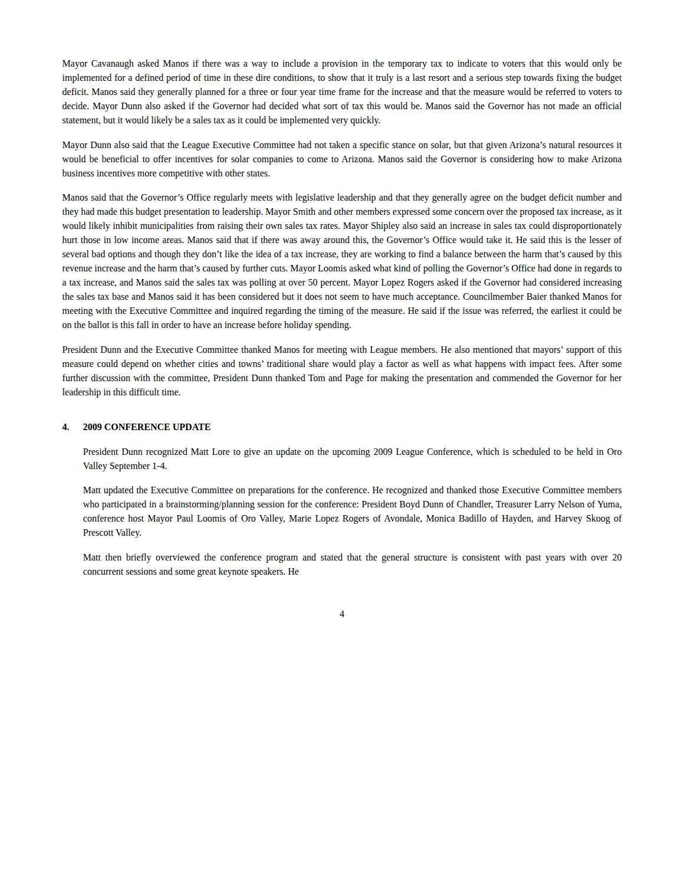Mayor Cavanaugh asked Manos if there was a way to include a provision in the temporary tax to indicate to voters that this would only be implemented for a defined period of time in these dire conditions, to show that it truly is a last resort and a serious step towards fixing the budget deficit. Manos said they generally planned for a three or four year time frame for the increase and that the measure would be referred to voters to decide. Mayor Dunn also asked if the Governor had decided what sort of tax this would be. Manos said the Governor has not made an official statement, but it would likely be a sales tax as it could be implemented very quickly.
Mayor Dunn also said that the League Executive Committee had not taken a specific stance on solar, but that given Arizona’s natural resources it would be beneficial to offer incentives for solar companies to come to Arizona. Manos said the Governor is considering how to make Arizona business incentives more competitive with other states.
Manos said that the Governor’s Office regularly meets with legislative leadership and that they generally agree on the budget deficit number and they had made this budget presentation to leadership. Mayor Smith and other members expressed some concern over the proposed tax increase, as it would likely inhibit municipalities from raising their own sales tax rates. Mayor Shipley also said an increase in sales tax could disproportionately hurt those in low income areas. Manos said that if there was away around this, the Governor’s Office would take it. He said this is the lesser of several bad options and though they don’t like the idea of a tax increase, they are working to find a balance between the harm that’s caused by this revenue increase and the harm that’s caused by further cuts. Mayor Loomis asked what kind of polling the Governor’s Office had done in regards to a tax increase, and Manos said the sales tax was polling at over 50 percent. Mayor Lopez Rogers asked if the Governor had considered increasing the sales tax base and Manos said it has been considered but it does not seem to have much acceptance. Councilmember Baier thanked Manos for meeting with the Executive Committee and inquired regarding the timing of the measure. He said if the issue was referred, the earliest it could be on the ballot is this fall in order to have an increase before holiday spending.
President Dunn and the Executive Committee thanked Manos for meeting with League members. He also mentioned that mayors’ support of this measure could depend on whether cities and towns’ traditional share would play a factor as well as what happens with impact fees. After some further discussion with the committee, President Dunn thanked Tom and Page for making the presentation and commended the Governor for her leadership in this difficult time.
4. 2009 CONFERENCE UPDATE
President Dunn recognized Matt Lore to give an update on the upcoming 2009 League Conference, which is scheduled to be held in Oro Valley September 1-4.
Matt updated the Executive Committee on preparations for the conference. He recognized and thanked those Executive Committee members who participated in a brainstorming/planning session for the conference: President Boyd Dunn of Chandler, Treasurer Larry Nelson of Yuma, conference host Mayor Paul Loomis of Oro Valley, Marie Lopez Rogers of Avondale, Monica Badillo of Hayden, and Harvey Skoog of Prescott Valley.
Matt then briefly overviewed the conference program and stated that the general structure is consistent with past years with over 20 concurrent sessions and some great keynote speakers. He
4